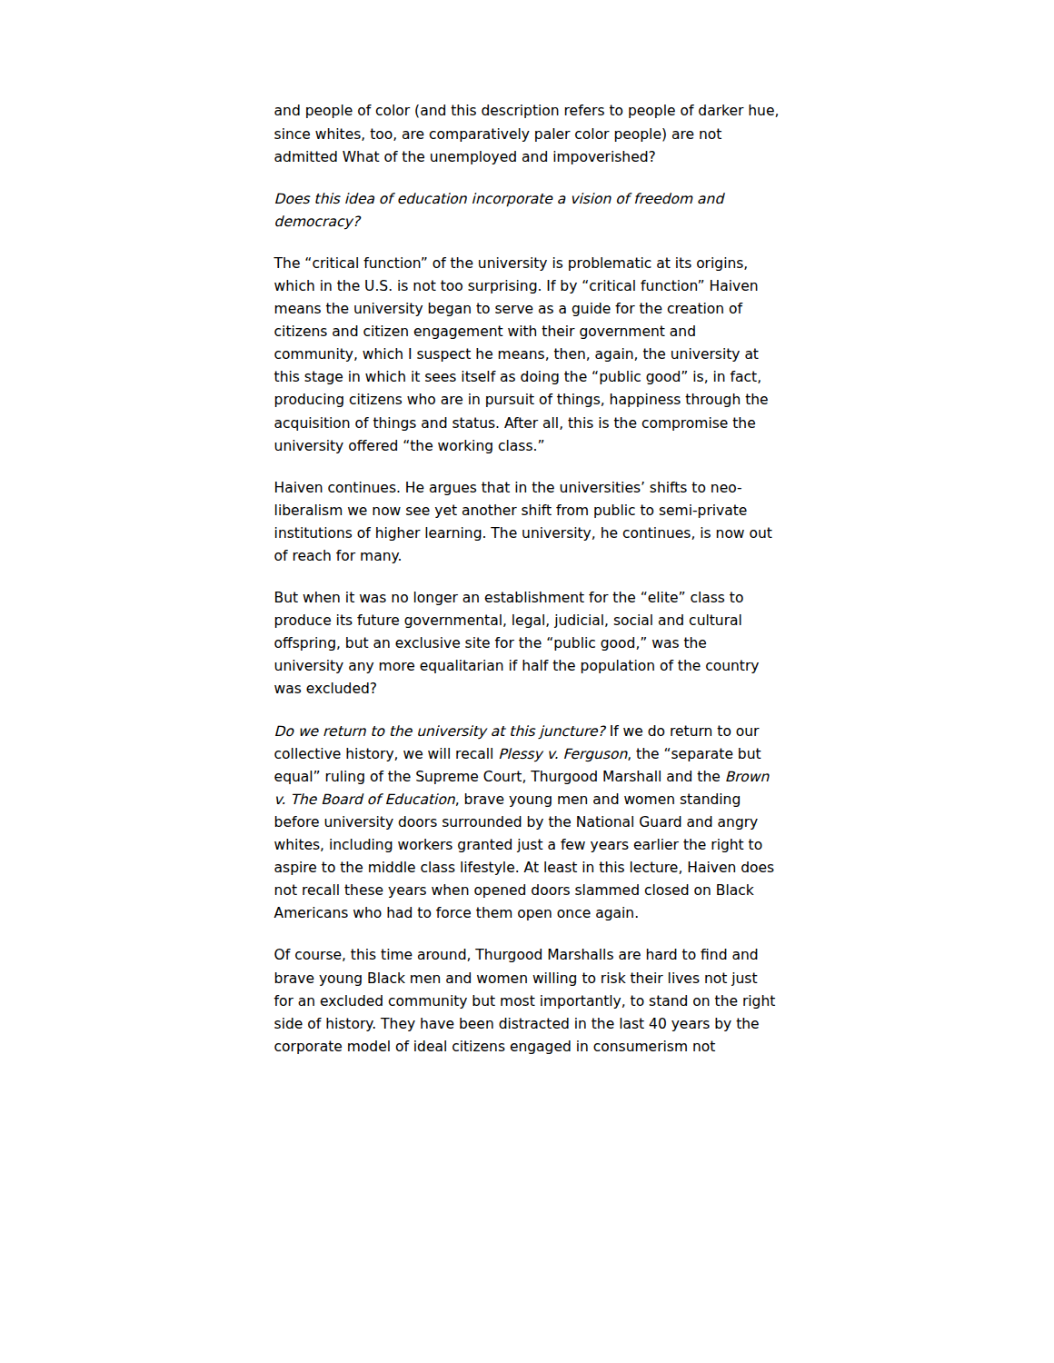and people of color (and this description refers to people of darker hue, since whites, too, are comparatively paler color people) are not admitted What of the unemployed and impoverished?
Does this idea of education incorporate a vision of freedom and democracy?
The “critical function” of the university is problematic at its origins, which in the U.S. is not too surprising. If by “critical function” Haiven means the university began to serve as a guide for the creation of citizens and citizen engagement with their government and community, which I suspect he means, then, again, the university at this stage in which it sees itself as doing the “public good” is, in fact, producing citizens who are in pursuit of things, happiness through the acquisition of things and status. After all, this is the compromise the university offered “the working class.”
Haiven continues. He argues that in the universities’ shifts to neo-liberalism we now see yet another shift from public to semi-private institutions of higher learning. The university, he continues, is now out of reach for many.
But when it was no longer an establishment for the “elite” class to produce its future governmental, legal, judicial, social and cultural offspring, but an exclusive site for the “public good,” was the university any more equalitarian if half the population of the country was excluded?
Do we return to the university at this juncture? If we do return to our collective history, we will recall Plessy v. Ferguson, the “separate but equal” ruling of the Supreme Court, Thurgood Marshall and the Brown v. The Board of Education, brave young men and women standing before university doors surrounded by the National Guard and angry whites, including workers granted just a few years earlier the right to aspire to the middle class lifestyle. At least in this lecture, Haiven does not recall these years when opened doors slammed closed on Black Americans who had to force them open once again.
Of course, this time around, Thurgood Marshalls are hard to find and brave young Black men and women willing to risk their lives not just for an excluded community but most importantly, to stand on the right side of history. They have been distracted in the last 40 years by the corporate model of ideal citizens engaged in consumerism not